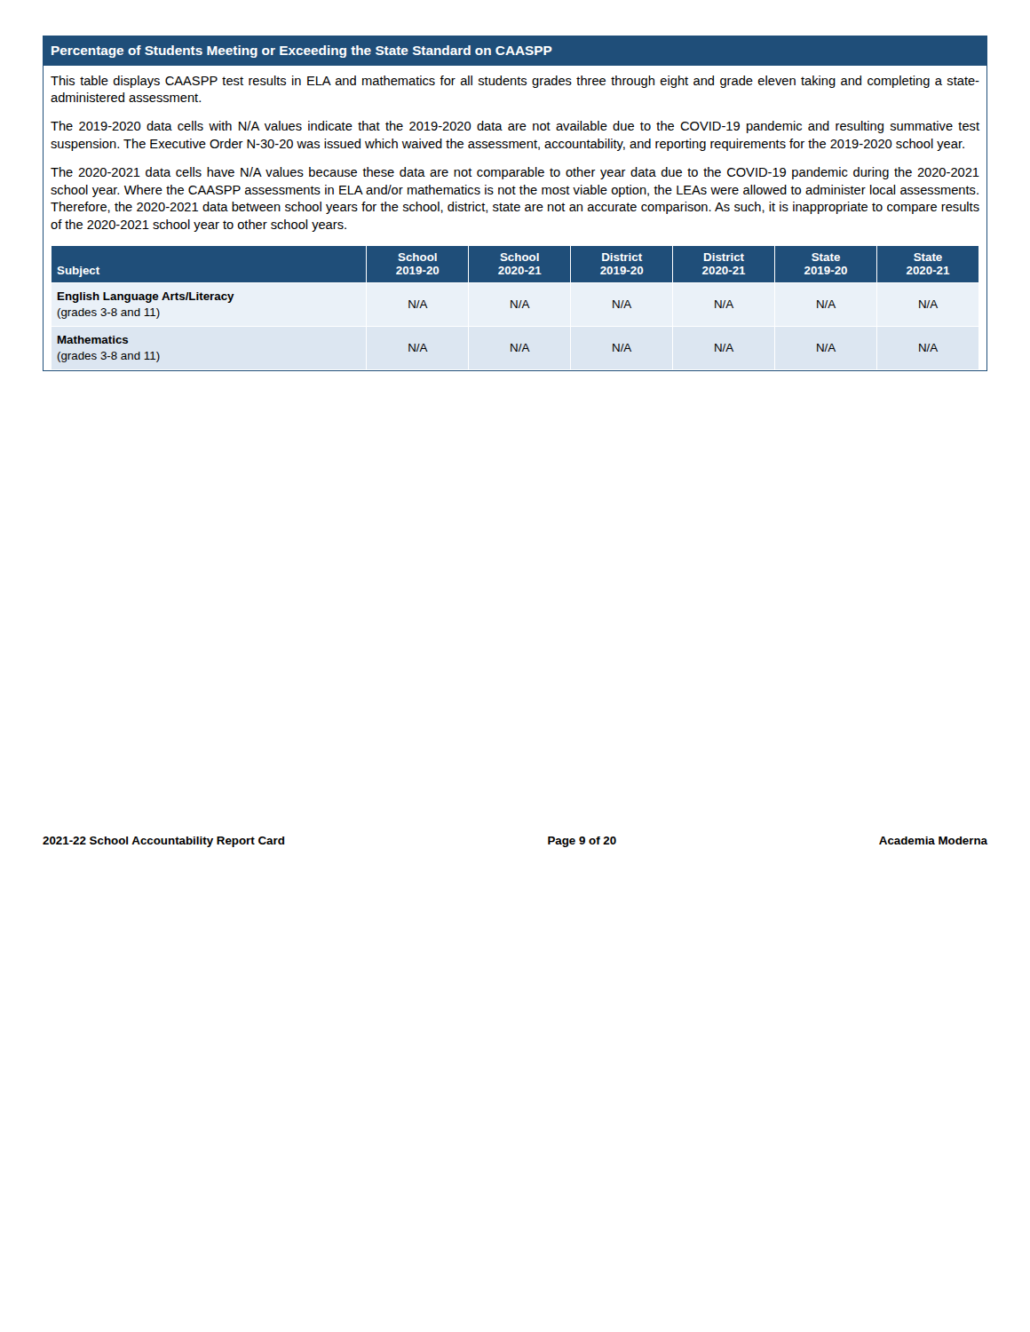Percentage of Students Meeting or Exceeding the State Standard on CAASPP
This table displays CAASPP test results in ELA and mathematics for all students grades three through eight and grade eleven taking and completing a state-administered assessment.
The 2019-2020 data cells with N/A values indicate that the 2019-2020 data are not available due to the COVID-19 pandemic and resulting summative test suspension. The Executive Order N-30-20 was issued which waived the assessment, accountability, and reporting requirements for the 2019-2020 school year.
The 2020-2021 data cells have N/A values because these data are not comparable to other year data due to the COVID-19 pandemic during the 2020-2021 school year. Where the CAASPP assessments in ELA and/or mathematics is not the most viable option, the LEAs were allowed to administer local assessments. Therefore, the 2020-2021 data between school years for the school, district, state are not an accurate comparison. As such, it is inappropriate to compare results of the 2020-2021 school year to other school years.
| Subject | School 2019-20 | School 2020-21 | District 2019-20 | District 2020-21 | State 2019-20 | State 2020-21 |
| --- | --- | --- | --- | --- | --- | --- |
| English Language Arts/Literacy (grades 3-8 and 11) | N/A | N/A | N/A | N/A | N/A | N/A |
| Mathematics (grades 3-8 and 11) | N/A | N/A | N/A | N/A | N/A | N/A |
2021-22 School Accountability Report Card Page 9 of 20 Academia Moderna